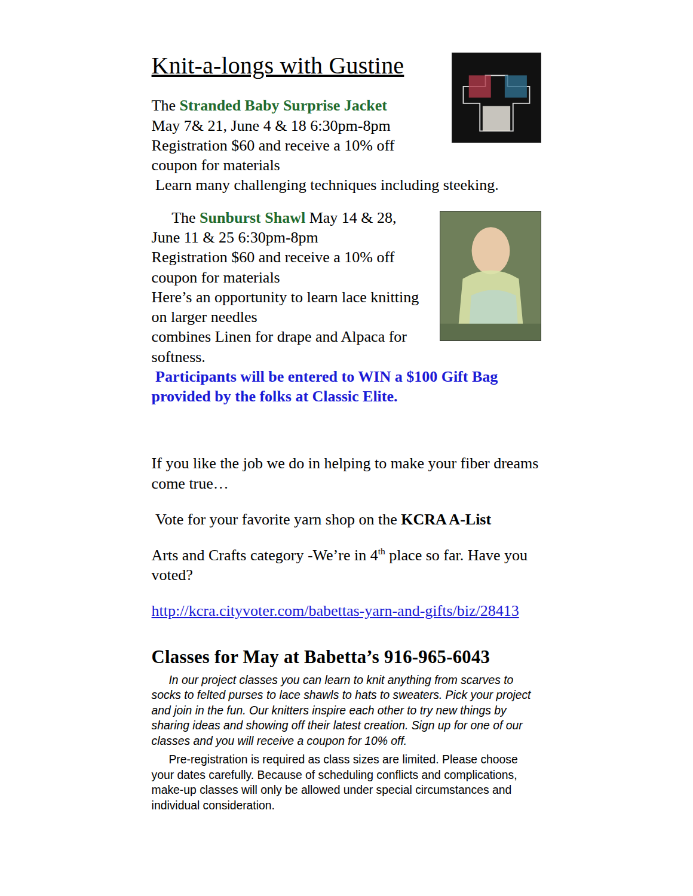Knit-a-longs with Gustine
The Stranded Baby Surprise Jacket
May 7& 21, June 4 & 18 6:30pm-8pm
Registration $60 and receive a 10% off coupon for materials
Learn many challenging techniques including steeking.
The Sunburst Shawl May 14 & 28, June 11 & 25 6:30pm-8pm
Registration $60 and receive a 10% off coupon for materials
Here’s an opportunity to learn lace knitting on larger needles
combines Linen for drape and Alpaca for softness.
Participants will be entered to WIN a $100 Gift Bag
provided by the folks at Classic Elite.
If you like the job we do in helping to make your fiber dreams come true…
Vote for your favorite yarn shop on the KCRA A-List
Arts and Crafts category -We’re in 4th place so far. Have you voted?
http://kcra.cityvoter.com/babettas-yarn-and-gifts/biz/28413
Classes for May at Babetta’s 916-965-6043
In our project classes you can learn to knit anything from scarves to socks to felted purses to lace shawls to hats to sweaters. Pick your project and join in the fun. Our knitters inspire each other to try new things by sharing ideas and showing off their latest creation. Sign up for one of our classes and you will receive a coupon for 10% off.
Pre-registration is required as class sizes are limited. Please choose your dates carefully. Because of scheduling conflicts and complications, make-up classes will only be allowed under special circumstances and individual consideration.